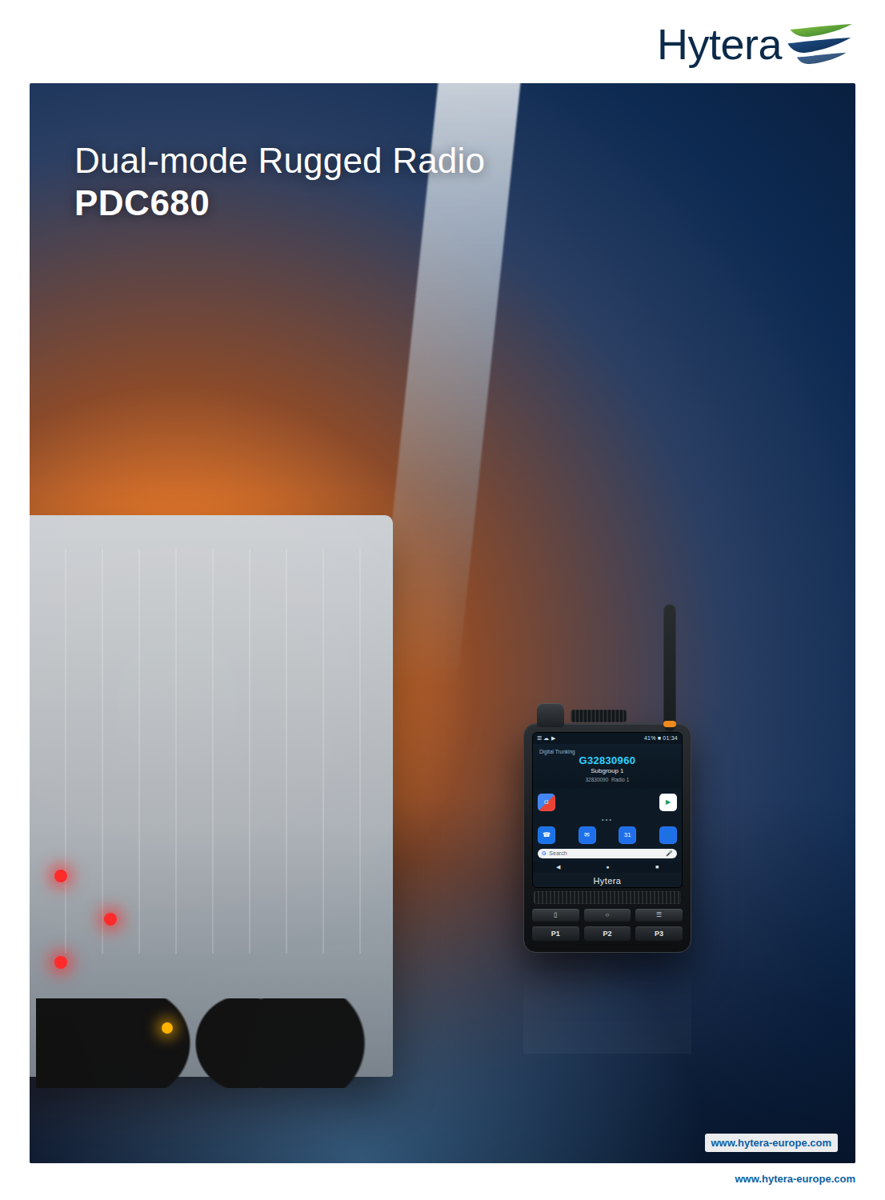Hytera
Dual-mode Rugged Radio PDC680
☰ ☁ ▶ 41% ■ 01:34
Digital Trunking
G32830960
Subgroup 1
32830090 Radio 1
G ▶
•••
☎ ✉ 31 👤
GSearch🎤
◀●■
Hytera
▯
○
☰
P1
P2
P3
www.hytera-europe.com
www.hytera-europe.com